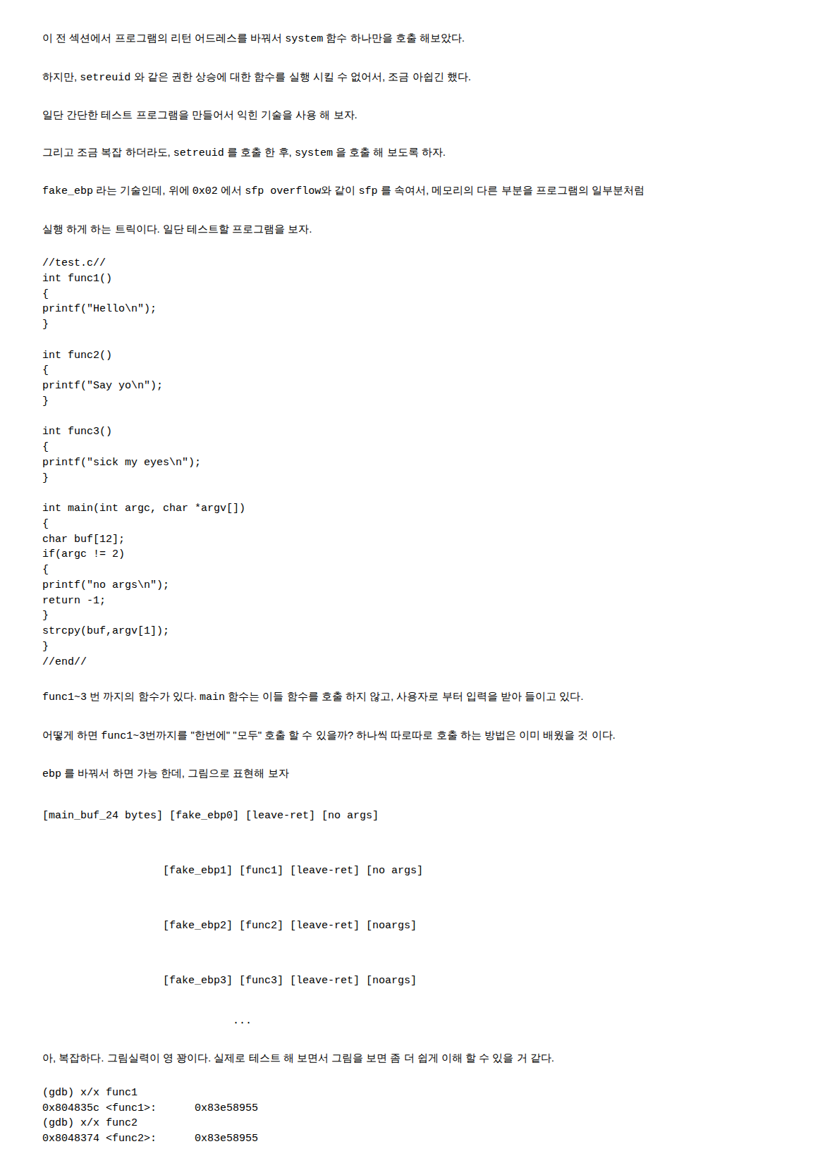이 전 섹션에서 프로그램의 리턴 어드레스를 바꿔서 system 함수 하나만을 호출 해보았다.
하지만, setreuid 와 같은 권한 상승에 대한 함수를 실행 시킬 수 없어서, 조금 아쉽긴 했다.
일단 간단한 테스트 프로그램을 만들어서 익힌 기술을 사용 해 보자.
그리고 조금 복잡 하더라도, setreuid 를 호출 한 후, system 을 호출 해 보도록 하자.
fake_ebp 라는 기술인데, 위에 0x02 에서 sfp overflow와 같이 sfp 를 속여서, 메모리의 다른 부분을 프로그램의 일부분처럼
실행 하게 하는 트릭이다. 일단 테스트할 프로그램을 보자.
//test.c//
int func1()
{
printf("Hello\n");
}

int func2()
{
printf("Say yo\n");
}

int func3()
{
printf("sick my eyes\n");
}

int main(int argc, char *argv[])
{
char buf[12];
if(argc != 2)
{
printf("no args\n");
return -1;
}
strcpy(buf,argv[1]);
}
//end//
func1~3 번 까지의 함수가 있다. main 함수는 이들 함수를 호출 하지 않고, 사용자로 부터 입력을 받아 들이고 있다.
어떻게 하면 func1~3번까지를 "한번에" "모두" 호출 할 수 있을까? 하나씩 따로따로 호출 하는 방법은 이미 배웠을 것 이다.
ebp 를 바꿔서 하면 가능 한데, 그림으로 표현해 보자
[main_buf_24 bytes] [fake_ebp0] [leave-ret] [no args] [fake_ebp1] [func1] [leave-ret] [no args] [fake_ebp2] [func2] [leave-ret] [noargs] [fake_ebp3] [func3] [leave-ret] [noargs]
...
아, 복잡하다. 그림실력이 영 꽝이다. 실제로 테스트 해 보면서 그림을 보면 좀 더 쉽게 이해 할 수 있을 거 같다.
(gdb) x/x func1
0x804835c <func1>:      0x83e58955
(gdb) x/x func2
0x8048374 <func2>:      0x83e58955